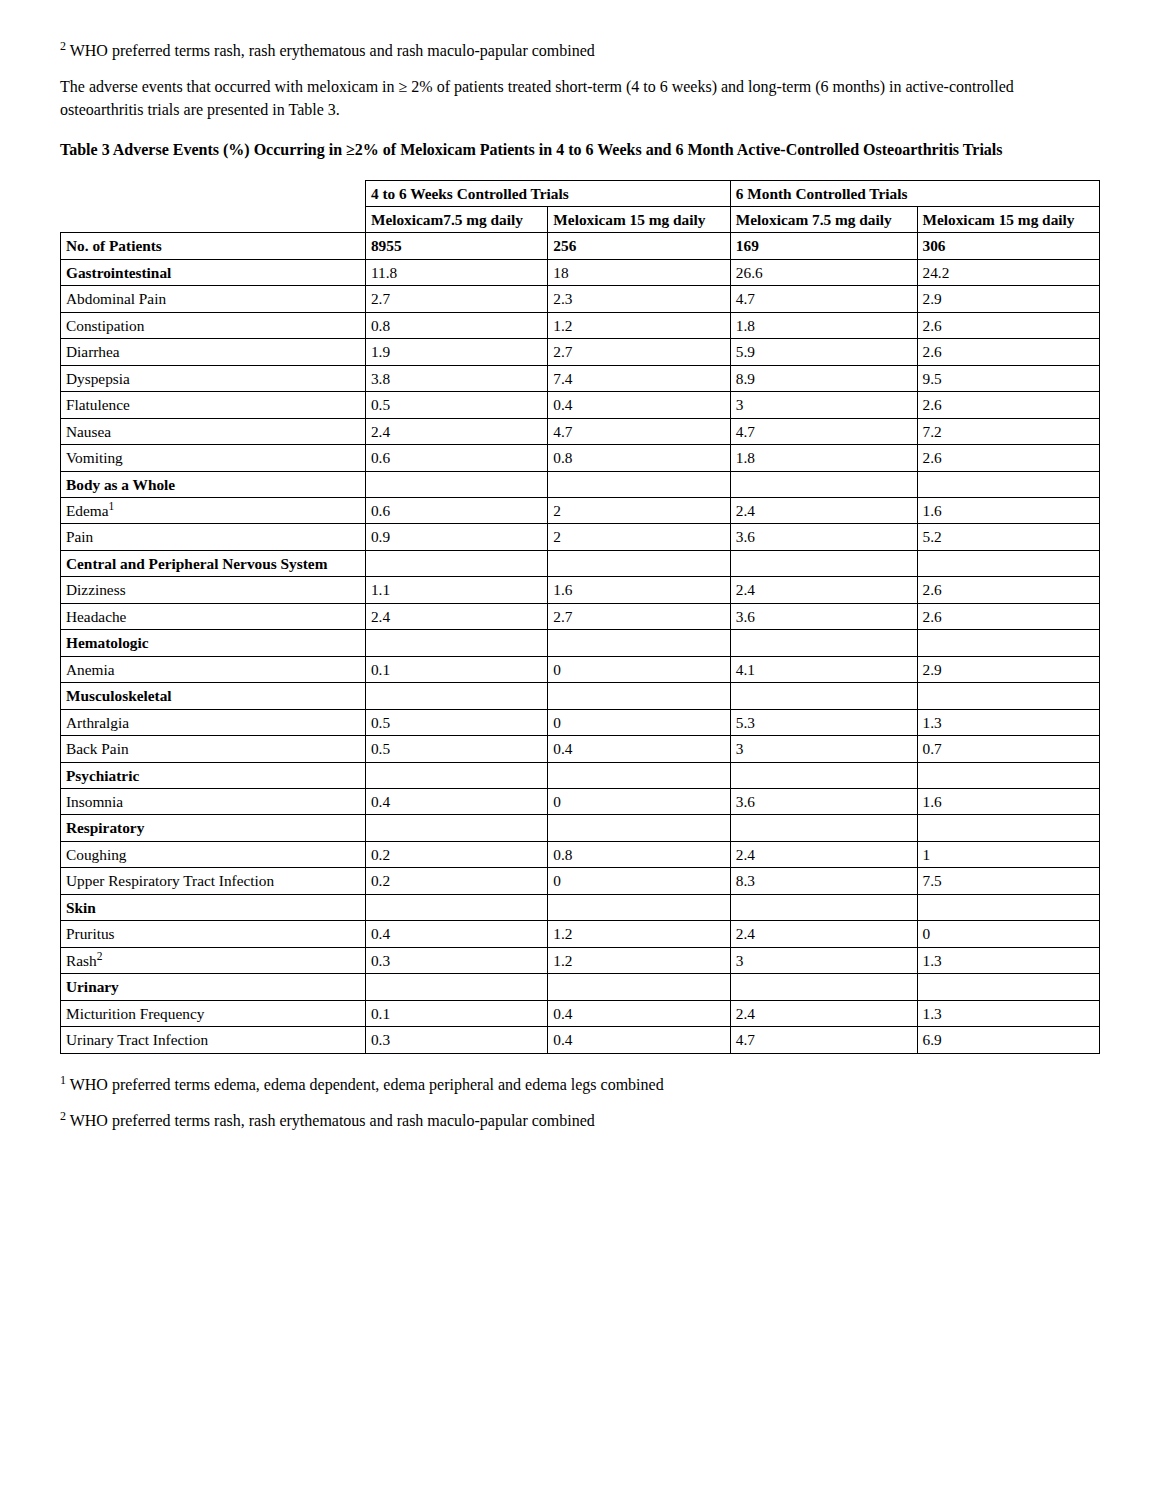2 WHO preferred terms rash, rash erythematous and rash maculo-papular combined
The adverse events that occurred with meloxicam in ≥ 2% of patients treated short-term (4 to 6 weeks) and long-term (6 months) in active-controlled osteoarthritis trials are presented in Table 3.
Table 3 Adverse Events (%) Occurring in ≥2% of Meloxicam Patients in 4 to 6 Weeks and 6 Month Active-Controlled Osteoarthritis Trials
| | 4 to 6 Weeks Controlled Trials | 6 Month Controlled Trials |
| | Meloxicam7.5 mg daily | Meloxicam 15 mg daily | Meloxicam 7.5 mg daily | Meloxicam 15 mg daily |
| No. of Patients | 8955 | 256 | 169 | 306 |
| Gastrointestinal | 11.8 | 18 | 26.6 | 24.2 |
| Abdominal Pain | 2.7 | 2.3 | 4.7 | 2.9 |
| Constipation | 0.8 | 1.2 | 1.8 | 2.6 |
| Diarrhea | 1.9 | 2.7 | 5.9 | 2.6 |
| Dyspepsia | 3.8 | 7.4 | 8.9 | 9.5 |
| Flatulence | 0.5 | 0.4 | 3 | 2.6 |
| Nausea | 2.4 | 4.7 | 4.7 | 7.2 |
| Vomiting | 0.6 | 0.8 | 1.8 | 2.6 |
| Body as a Whole | | | | |
| Edema 1 | 0.6 | 2 | 2.4 | 1.6 |
| Pain | 0.9 | 2 | 3.6 | 5.2 |
| Central and Peripheral Nervous System | | | | |
| Dizziness | 1.1 | 1.6 | 2.4 | 2.6 |
| Headache | 2.4 | 2.7 | 3.6 | 2.6 |
| Hematologic | | | | |
| Anemia | 0.1 | 0 | 4.1 | 2.9 |
| Musculoskeletal | | | | |
| Arthralgia | 0.5 | 0 | 5.3 | 1.3 |
| Back Pain | 0.5 | 0.4 | 3 | 0.7 |
| Psychiatric | | | | |
| Insomnia | 0.4 | 0 | 3.6 | 1.6 |
| Respiratory | | | | |
| Coughing | 0.2 | 0.8 | 2.4 | 1 |
| Upper Respiratory Tract Infection | 0.2 | 0 | 8.3 | 7.5 |
| Skin | | | | |
| Pruritus | 0.4 | 1.2 | 2.4 | 0 |
| Rash 2 | 0.3 | 1.2 | 3 | 1.3 |
| Urinary | | | | |
| Micturition Frequency | 0.1 | 0.4 | 2.4 | 1.3 |
| Urinary Tract Infection | 0.3 | 0.4 | 4.7 | 6.9 |
1 WHO preferred terms edema, edema dependent, edema peripheral and edema legs combined
2 WHO preferred terms rash, rash erythematous and rash maculo-papular combined